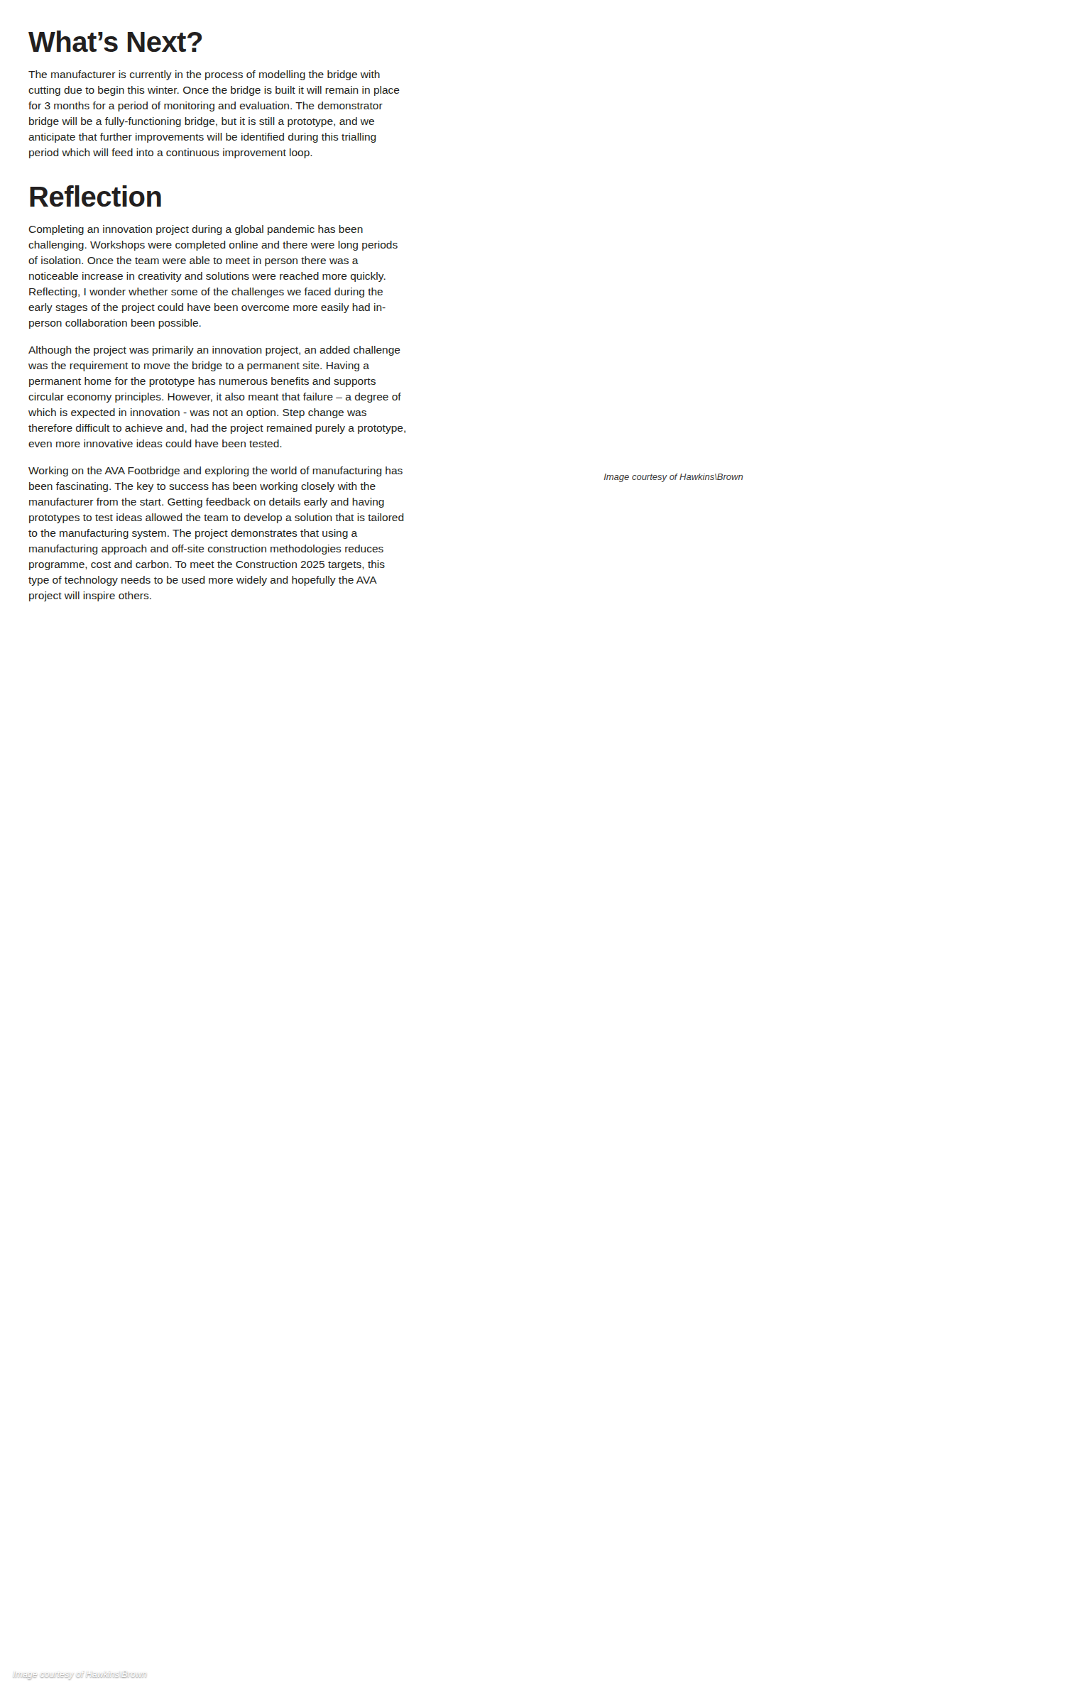What’s Next?
The manufacturer is currently in the process of modelling the bridge with cutting due to begin this winter. Once the bridge is built it will remain in place for 3 months for a period of monitoring and evaluation. The demonstrator bridge will be a fully-functioning bridge, but it is still a prototype, and we anticipate that further improvements will be identified during this trialling period which will feed into a continuous improvement loop.
Reflection
Completing an innovation project during a global pandemic has been challenging. Workshops were completed online and there were long periods of isolation. Once the team were able to meet in person there was a noticeable increase in creativity and solutions were reached more quickly. Reflecting, I wonder whether some of the challenges we faced during the early stages of the project could have been overcome more easily had in-person collaboration been possible.
Although the project was primarily an innovation project, an added challenge was the requirement to move the bridge to a permanent site. Having a permanent home for the prototype has numerous benefits and supports circular economy principles. However, it also meant that failure – a degree of which is expected in innovation - was not an option. Step change was therefore difficult to achieve and, had the project remained purely a prototype, even more innovative ideas could have been tested.
Working on the AVA Footbridge and exploring the world of manufacturing has been fascinating. The key to success has been working closely with the manufacturer from the start. Getting feedback on details early and having prototypes to test ideas allowed the team to develop a solution that is tailored to the manufacturing system. The project demonstrates that using a manufacturing approach and off-site construction methodologies reduces programme, cost and carbon. To meet the Construction 2025 targets, this type of technology needs to be used more widely and hopefully the AVA project will inspire others.
Image courtesy of Hawkins\Brown
Image courtesy of Hawkins\Brown